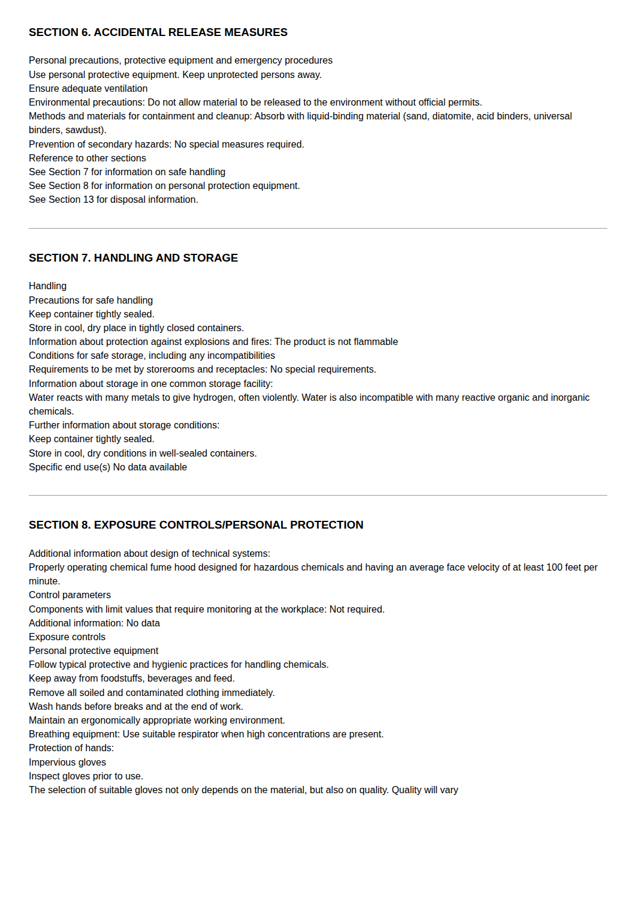SECTION 6. ACCIDENTAL RELEASE MEASURES
Personal precautions, protective equipment and emergency procedures
Use personal protective equipment. Keep unprotected persons away.
Ensure adequate ventilation
Environmental precautions: Do not allow material to be released to the environment without official permits.
Methods and materials for containment and cleanup: Absorb with liquid-binding material (sand, diatomite, acid binders, universal binders, sawdust).
Prevention of secondary hazards: No special measures required.
Reference to other sections
See Section 7 for information on safe handling
See Section 8 for information on personal protection equipment.
See Section 13 for disposal information.
SECTION 7. HANDLING AND STORAGE
Handling
Precautions for safe handling
Keep container tightly sealed.
Store in cool, dry place in tightly closed containers.
Information about protection against explosions and fires: The product is not flammable
Conditions for safe storage, including any incompatibilities
Requirements to be met by storerooms and receptacles: No special requirements.
Information about storage in one common storage facility:
Water reacts with many metals to give hydrogen, often violently. Water is also incompatible with many reactive organic and inorganic chemicals.
Further information about storage conditions:
Keep container tightly sealed.
Store in cool, dry conditions in well-sealed containers.
Specific end use(s) No data available
SECTION 8. EXPOSURE CONTROLS/PERSONAL PROTECTION
Additional information about design of technical systems:
Properly operating chemical fume hood designed for hazardous chemicals and having an average face velocity of at least 100 feet per minute.
Control parameters
Components with limit values that require monitoring at the workplace: Not required.
Additional information: No data
Exposure controls
Personal protective equipment
Follow typical protective and hygienic practices for handling chemicals.
Keep away from foodstuffs, beverages and feed.
Remove all soiled and contaminated clothing immediately.
Wash hands before breaks and at the end of work.
Maintain an ergonomically appropriate working environment.
Breathing equipment: Use suitable respirator when high concentrations are present.
Protection of hands:
Impervious gloves
Inspect gloves prior to use.
The selection of suitable gloves not only depends on the material, but also on quality. Quality will vary